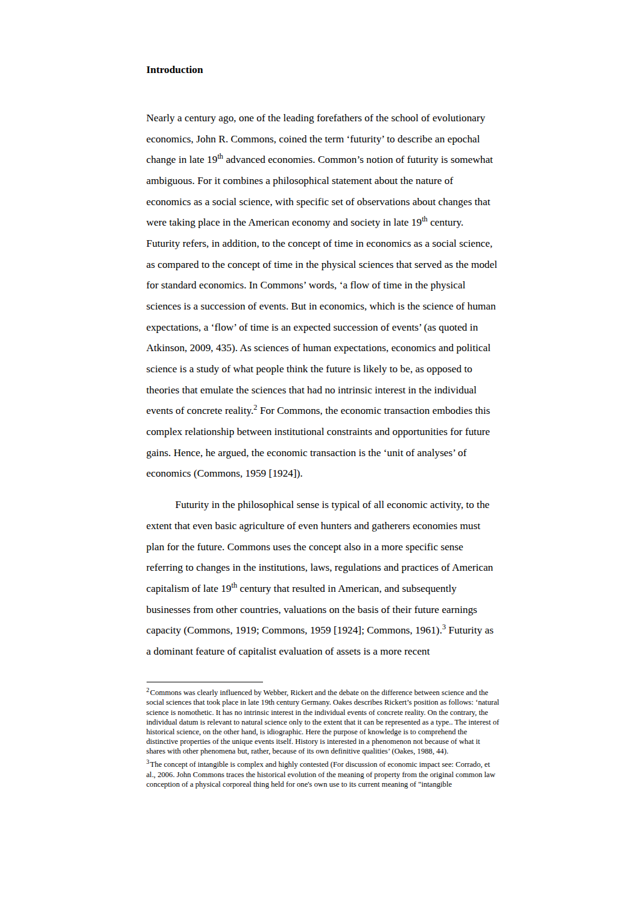Introduction
Nearly a century ago, one of the leading forefathers of the school of evolutionary economics, John R. Commons, coined the term ‘futurity’ to describe an epochal change in late 19th advanced economies. Common’s notion of futurity is somewhat ambiguous. For it combines a philosophical statement about the nature of economics as a social science, with specific set of observations about changes that were taking place in the American economy and society in late 19th century. Futurity refers, in addition, to the concept of time in economics as a social science, as compared to the concept of time in the physical sciences that served as the model for standard economics. In Commons’ words, ‘a flow of time in the physical sciences is a succession of events. But in economics, which is the science of human expectations, a ‘flow’ of time is an expected succession of events’ (as quoted in Atkinson, 2009, 435). As sciences of human expectations, economics and political science is a study of what people think the future is likely to be, as opposed to theories that emulate the sciences that had no intrinsic interest in the individual events of concrete reality.2 For Commons, the economic transaction embodies this complex relationship between institutional constraints and opportunities for future gains. Hence, he argued, the economic transaction is the ‘unit of analyses’ of economics (Commons, 1959 [1924]).
Futurity in the philosophical sense is typical of all economic activity, to the extent that even basic agriculture of even hunters and gatherers economies must plan for the future. Commons uses the concept also in a more specific sense referring to changes in the institutions, laws, regulations and practices of American capitalism of late 19th century that resulted in American, and subsequently businesses from other countries, valuations on the basis of their future earnings capacity (Commons, 1919; Commons, 1959 [1924]; Commons, 1961).3 Futurity as a dominant feature of capitalist evaluation of assets is a more recent
2 Commons was clearly influenced by Webber, Rickert and the debate on the difference between science and the social sciences that took place in late 19th century Germany. Oakes describes Rickert’s position as follows: ‘natural science is nomothetic. It has no intrinsic interest in the individual events of concrete reality. On the contrary, the individual datum is relevant to natural science only to the extent that it can be represented as a type.. The interest of historical science, on the other hand, is idiographic. Here the purpose of knowledge is to comprehend the distinctive properties of the unique events itself. History is interested in a phenomenon not because of what it shares with other phenomena but, rather, because of its own definitive qualities’ (Oakes, 1988, 44).
3 The concept of intangible is complex and highly contested (For discussion of economic impact see: Corrado, et al., 2006. John Commons traces the historical evolution of the meaning of property from the original common law conception of a physical corporeal thing held for one's own use to its current meaning of "intangible